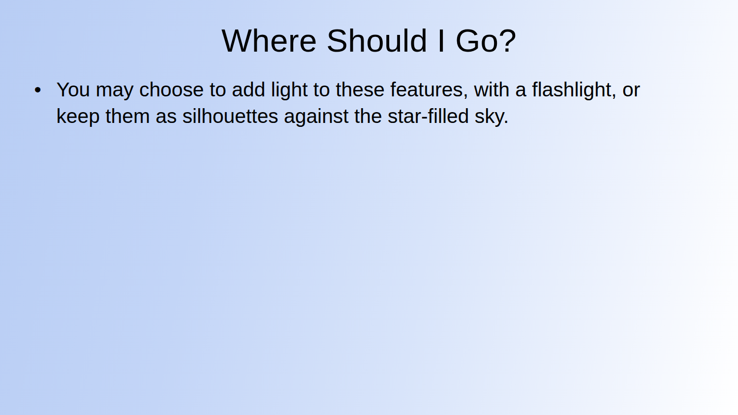Where Should I Go?
You may choose to add light to these features, with a flashlight, or keep them as silhouettes against the star-filled sky.